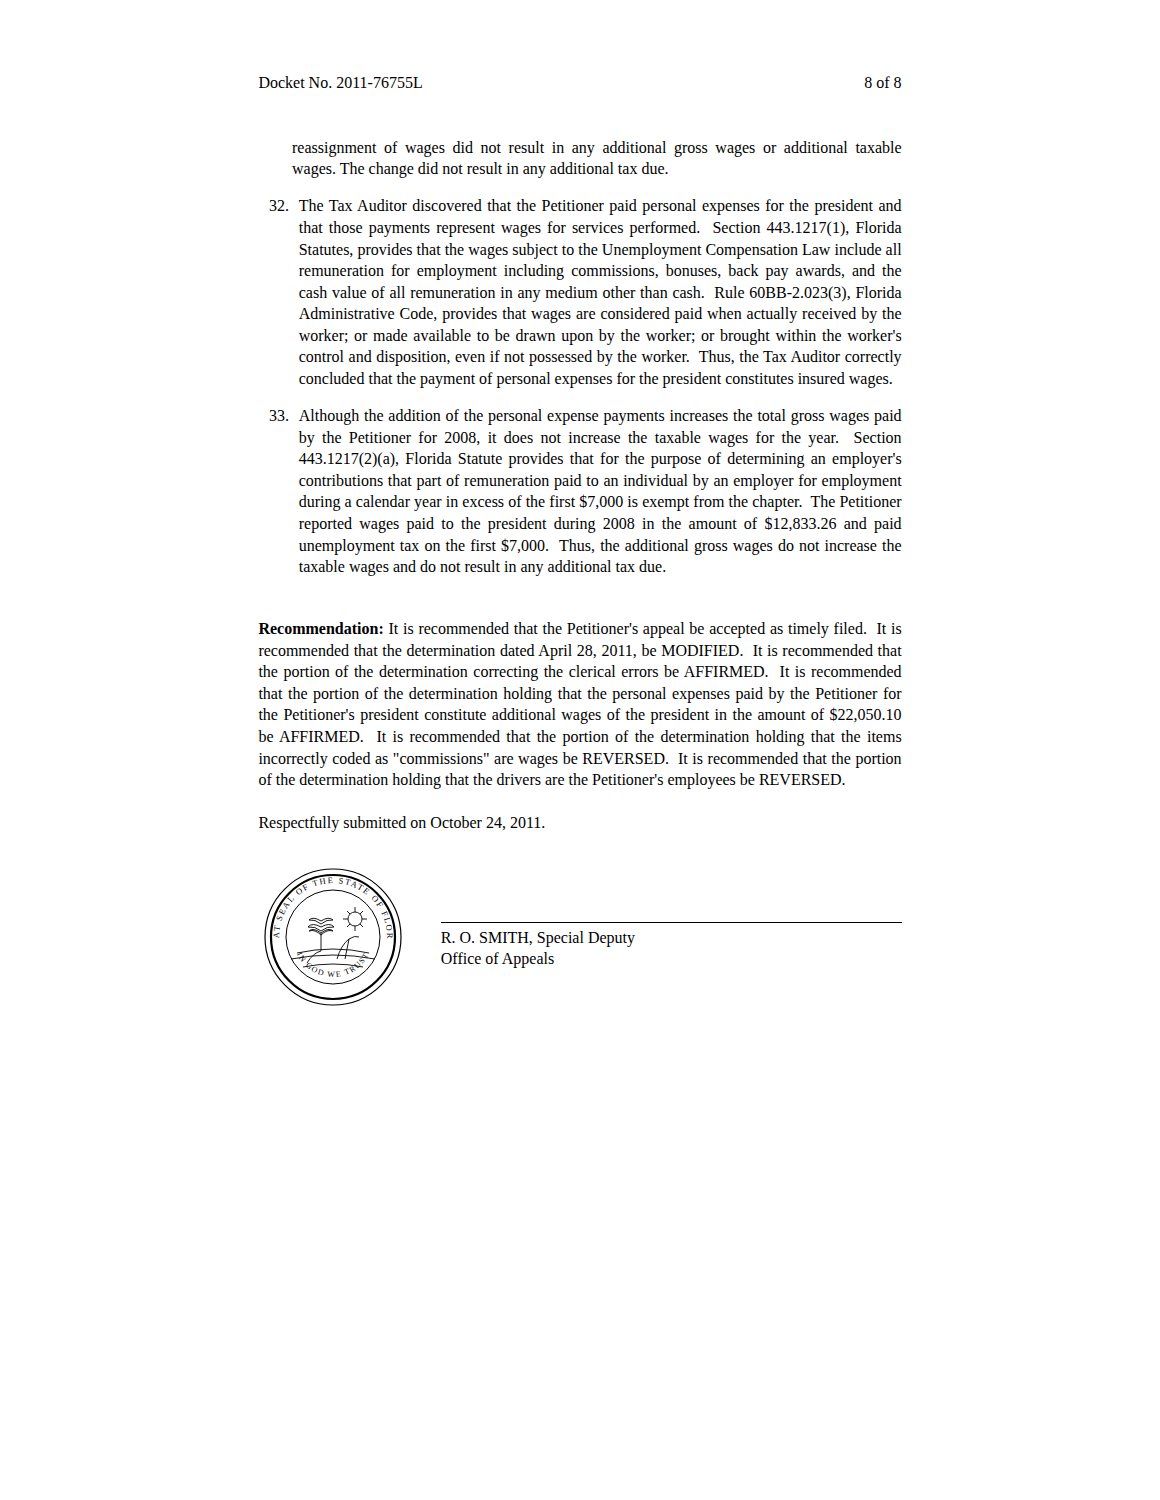Docket No. 2011-76755L
8 of 8
reassignment of wages did not result in any additional gross wages or additional taxable wages. The change did not result in any additional tax due.
32. The Tax Auditor discovered that the Petitioner paid personal expenses for the president and that those payments represent wages for services performed. Section 443.1217(1), Florida Statutes, provides that the wages subject to the Unemployment Compensation Law include all remuneration for employment including commissions, bonuses, back pay awards, and the cash value of all remuneration in any medium other than cash. Rule 60BB-2.023(3), Florida Administrative Code, provides that wages are considered paid when actually received by the worker; or made available to be drawn upon by the worker; or brought within the worker's control and disposition, even if not possessed by the worker. Thus, the Tax Auditor correctly concluded that the payment of personal expenses for the president constitutes insured wages.
33. Although the addition of the personal expense payments increases the total gross wages paid by the Petitioner for 2008, it does not increase the taxable wages for the year. Section 443.1217(2)(a), Florida Statute provides that for the purpose of determining an employer's contributions that part of remuneration paid to an individual by an employer for employment during a calendar year in excess of the first $7,000 is exempt from the chapter. The Petitioner reported wages paid to the president during 2008 in the amount of $12,833.26 and paid unemployment tax on the first $7,000. Thus, the additional gross wages do not increase the taxable wages and do not result in any additional tax due.
Recommendation: It is recommended that the Petitioner's appeal be accepted as timely filed. It is recommended that the determination dated April 28, 2011, be MODIFIED. It is recommended that the portion of the determination correcting the clerical errors be AFFIRMED. It is recommended that the portion of the determination holding that the personal expenses paid by the Petitioner for the Petitioner's president constitute additional wages of the president in the amount of $22,050.10 be AFFIRMED. It is recommended that the portion of the determination holding that the items incorrectly coded as "commissions" are wages be REVERSED. It is recommended that the portion of the determination holding that the drivers are the Petitioner's employees be REVERSED.
Respectfully submitted on October 24, 2011.
GREAT SEAL OF THE STATE OF FLORIDA IN GOD WE TRUST
R. O. SMITH, Special Deputy
Office of Appeals